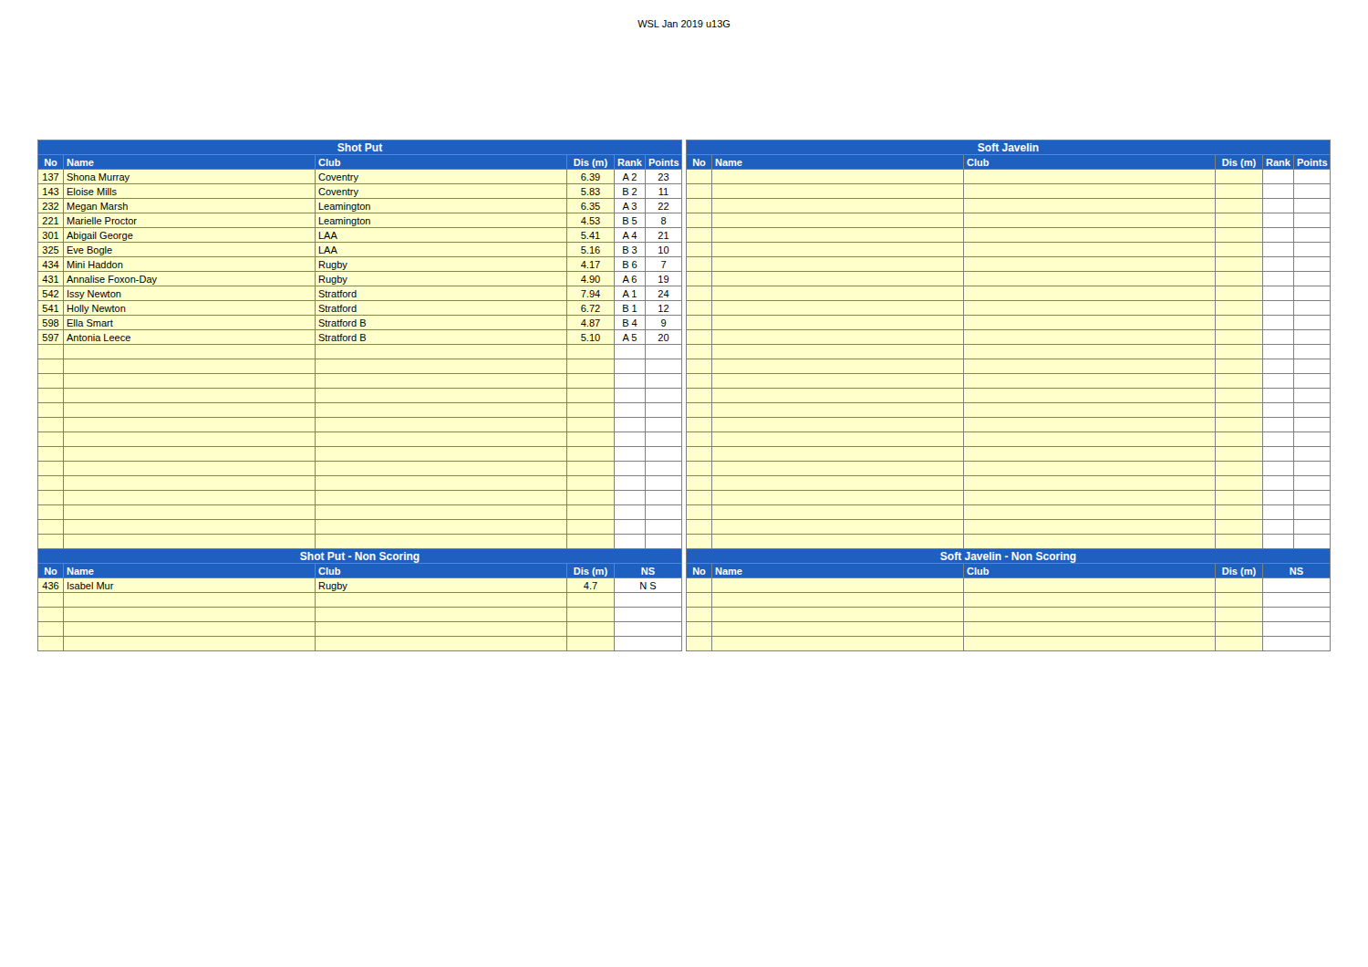WSL Jan 2019 u13G
| / Shot Put / / No / Name / Club / Dis (m) / Rank / Points / / 137 / Shona Murray / Coventry / 6.39 / A 2 / 23 / / 143 / Eloise Mills / Coventry / 5.83 / B 2 / 11 / / 232 / Megan Marsh / Leamington / 6.35 / A 3 / 22 / / 221 / Marielle Proctor / Leamington / 4.53 / B 5 / 8 / / 301 / Abigail George / LAA / 5.41 / A 4 / 21 / / 325 / Eve Bogle / LAA / 5.16 / B 3 / 10 / / 434 / Mini Haddon / Rugby / 4.17 / B 6 / 7 / / 431 / Annalise Foxon-Day / Rugby / 4.90 / A 6 / 19 / / 542 / Issy Newton / Stratford / 7.94 / A 1 / 24 / / 541 / Holly Newton / Stratford / 6.72 / B 1 / 12 / / 598 / Ella Smart / Stratford B / 4.87 / B 4 / 9 / / 597 / Antonia Leece / Stratford B / 5.10 / A 5 / 20 / / Shot Put - Non Scoring / / No / Name / Club / Dis (m) / NS / / 436 / Isabel Mur / Rugby / 4.7 / N S / | | / Soft Javelin / / No / Name / Club / Dis (m) / Rank / Points / / Soft Javelin - Non Scoring / / No / Name / Club / Dis (m) / NS / |